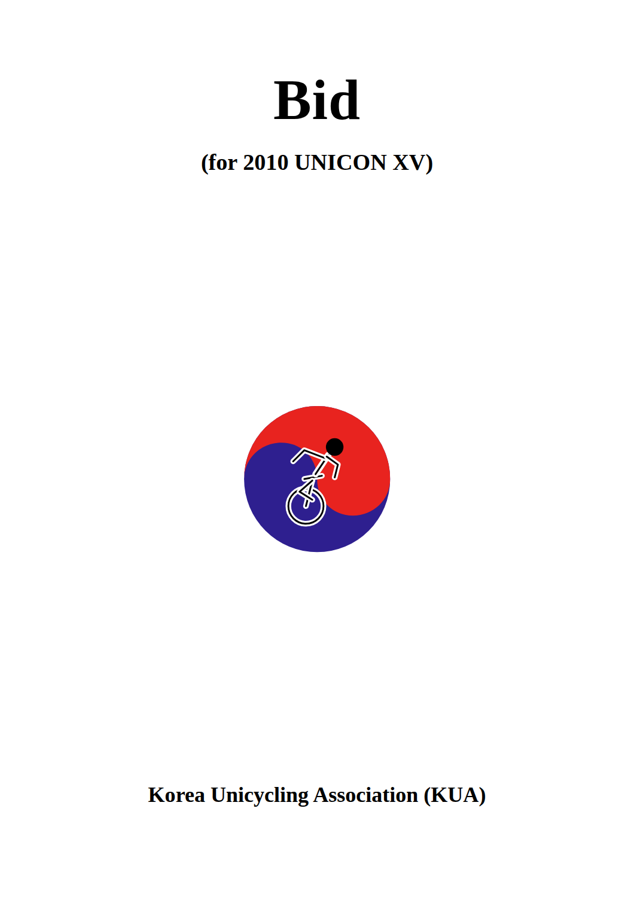Bid
(for 2010 UNICON XV)
Korea Unicycling Association (KUA)